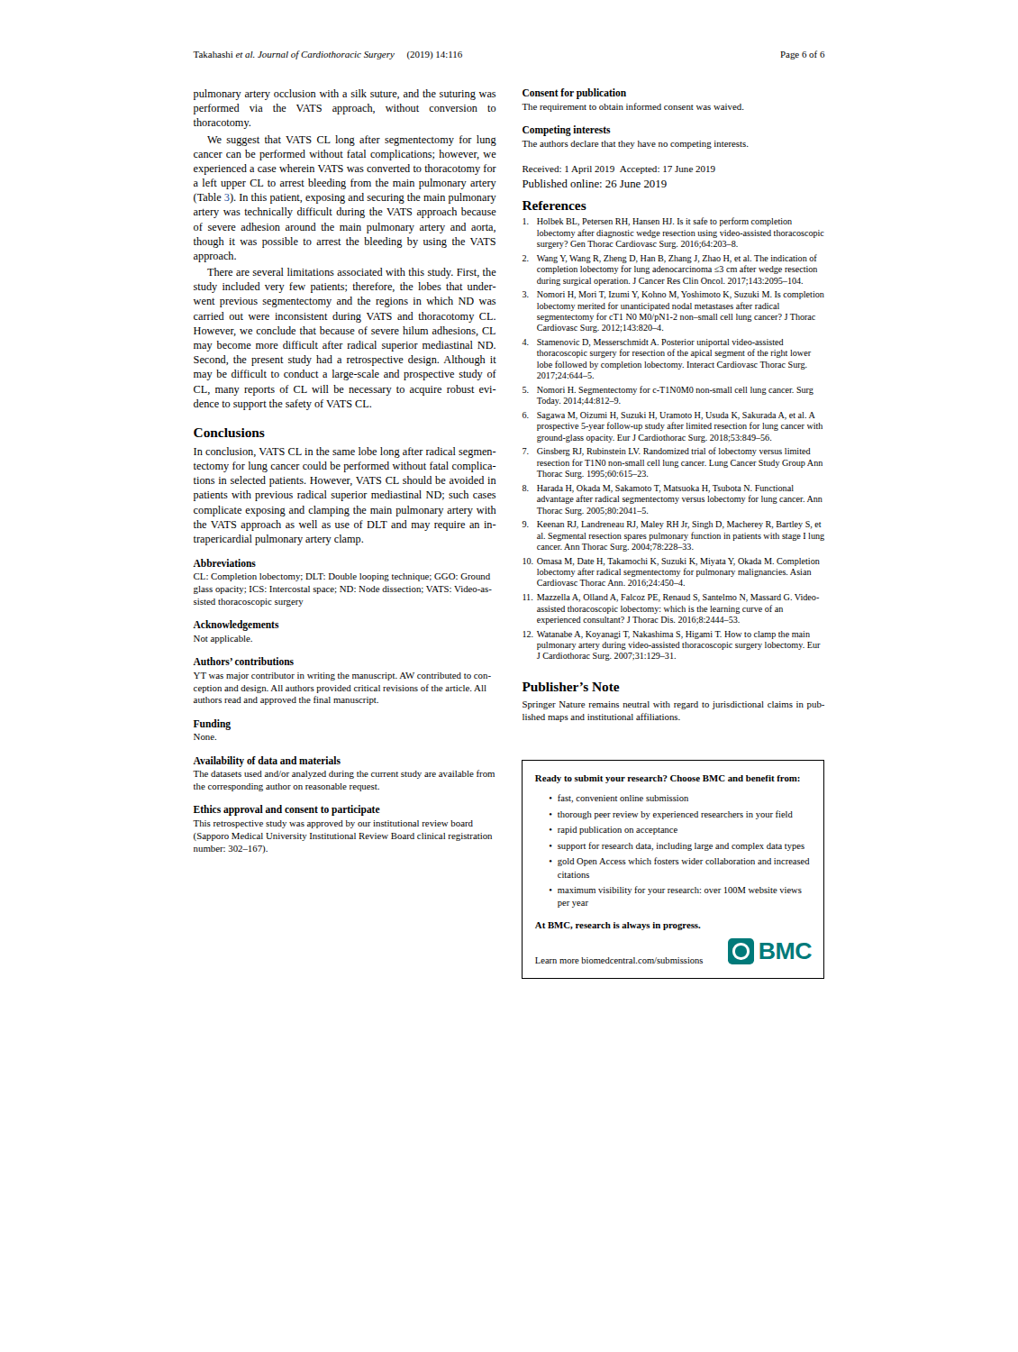Takahashi et al. Journal of Cardiothoracic Surgery (2019) 14:116
Page 6 of 6
pulmonary artery occlusion with a silk suture, and the suturing was performed via the VATS approach, without conversion to thoracotomy.
We suggest that VATS CL long after segmentectomy for lung cancer can be performed without fatal complications; however, we experienced a case wherein VATS was converted to thoracotomy for a left upper CL to arrest bleeding from the main pulmonary artery (Table 3). In this patient, exposing and securing the main pulmonary artery was technically difficult during the VATS approach because of severe adhesion around the main pulmonary artery and aorta, though it was possible to arrest the bleeding by using the VATS approach.
There are several limitations associated with this study. First, the study included very few patients; therefore, the lobes that underwent previous segmentectomy and the regions in which ND was carried out were inconsistent during VATS and thoracotomy CL. However, we conclude that because of severe hilum adhesions, CL may become more difficult after radical superior mediastinal ND. Second, the present study had a retrospective design. Although it may be difficult to conduct a large-scale and prospective study of CL, many reports of CL will be necessary to acquire robust evidence to support the safety of VATS CL.
Conclusions
In conclusion, VATS CL in the same lobe long after radical segmentectomy for lung cancer could be performed without fatal complications in selected patients. However, VATS CL should be avoided in patients with previous radical superior mediastinal ND; such cases complicate exposing and clamping the main pulmonary artery with the VATS approach as well as use of DLT and may require an intrapericardial pulmonary artery clamp.
Abbreviations
CL: Completion lobectomy; DLT: Double looping technique; GGO: Ground glass opacity; ICS: Intercostal space; ND: Node dissection; VATS: Video-assisted thoracoscopic surgery
Acknowledgements
Not applicable.
Authors’ contributions
YT was major contributor in writing the manuscript. AW contributed to conception and design. All authors provided critical revisions of the article. All authors read and approved the final manuscript.
Funding
None.
Availability of data and materials
The datasets used and/or analyzed during the current study are available from the corresponding author on reasonable request.
Ethics approval and consent to participate
This retrospective study was approved by our institutional review board (Sapporo Medical University Institutional Review Board clinical registration number: 302–167).
Consent for publication
The requirement to obtain informed consent was waived.
Competing interests
The authors declare that they have no competing interests.
Received: 1 April 2019 Accepted: 17 June 2019
Published online: 26 June 2019
References
Holbek BL, Petersen RH, Hansen HJ. Is it safe to perform completion lobectomy after diagnostic wedge resection using video-assisted thoracoscopic surgery? Gen Thorac Cardiovasc Surg. 2016;64:203–8.
Wang Y, Wang R, Zheng D, Han B, Zhang J, Zhao H, et al. The indication of completion lobectomy for lung adenocarcinoma ≤3 cm after wedge resection during surgical operation. J Cancer Res Clin Oncol. 2017;143:2095–104.
Nomori H, Mori T, Izumi Y, Kohno M, Yoshimoto K, Suzuki M. Is completion lobectomy merited for unanticipated nodal metastases after radical segmentectomy for cT1 N0 M0/pN1-2 non–small cell lung cancer? J Thorac Cardiovasc Surg. 2012;143:820–4.
Stamenovic D, Messerschmidt A. Posterior uniportal video-assisted thoracoscopic surgery for resection of the apical segment of the right lower lobe followed by completion lobectomy. Interact Cardiovasc Thorac Surg. 2017;24:644–5.
Nomori H. Segmentectomy for c-T1N0M0 non-small cell lung cancer. Surg Today. 2014;44:812–9.
Sagawa M, Oizumi H, Suzuki H, Uramoto H, Usuda K, Sakurada A, et al. A prospective 5-year follow-up study after limited resection for lung cancer with ground-glass opacity. Eur J Cardiothorac Surg. 2018;53:849–56.
Ginsberg RJ, Rubinstein LV. Randomized trial of lobectomy versus limited resection for T1N0 non-small cell lung cancer. Lung Cancer Study Group Ann Thorac Surg. 1995;60:615–23.
Harada H, Okada M, Sakamoto T, Matsuoka H, Tsubota N. Functional advantage after radical segmentectomy versus lobectomy for lung cancer. Ann Thorac Surg. 2005;80:2041–5.
Keenan RJ, Landreneau RJ, Maley RH Jr, Singh D, Macherey R, Bartley S, et al. Segmental resection spares pulmonary function in patients with stage I lung cancer. Ann Thorac Surg. 2004;78:228–33.
Omasa M, Date H, Takamochi K, Suzuki K, Miyata Y, Okada M. Completion lobectomy after radical segmentectomy for pulmonary malignancies. Asian Cardiovasc Thorac Ann. 2016;24:450–4.
Mazzella A, Olland A, Falcoz PE, Renaud S, Santelmo N, Massard G. Video-assisted thoracoscopic lobectomy: which is the learning curve of an experienced consultant? J Thorac Dis. 2016;8:2444–53.
Watanabe A, Koyanagi T, Nakashima S, Higami T. How to clamp the main pulmonary artery during video-assisted thoracoscopic surgery lobectomy. Eur J Cardiothorac Surg. 2007;31:129–31.
Publisher’s Note
Springer Nature remains neutral with regard to jurisdictional claims in published maps and institutional affiliations.
Ready to submit your research? Choose BMC and benefit from:
fast, convenient online submission
thorough peer review by experienced researchers in your field
rapid publication on acceptance
support for research data, including large and complex data types
gold Open Access which fosters wider collaboration and increased citations
maximum visibility for your research: over 100M website views per year
At BMC, research is always in progress.
Learn more biomedcentral.com/submissions
BMC